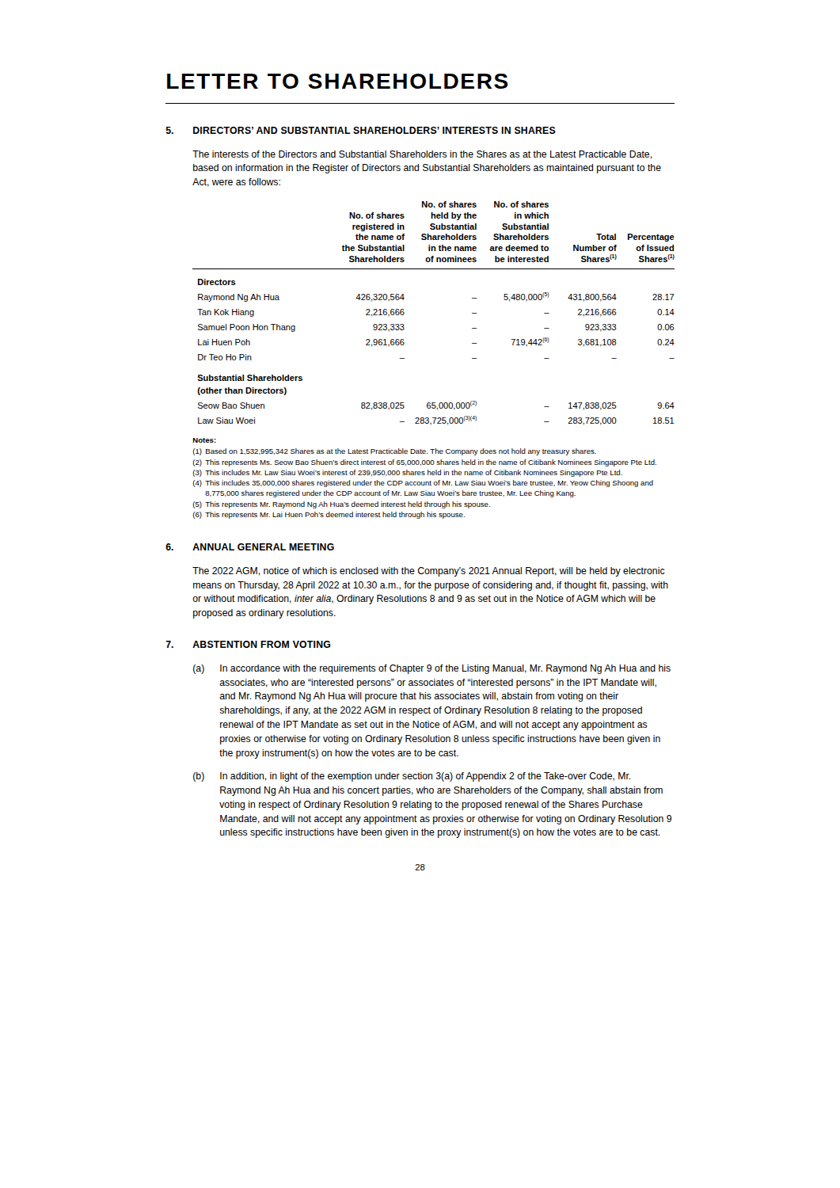LETTER TO SHAREHOLDERS
5.
DIRECTORS’ AND SUBSTANTIAL SHAREHOLDERS’ INTERESTS IN SHARES
The interests of the Directors and Substantial Shareholders in the Shares as at the Latest Practicable Date, based on information in the Register of Directors and Substantial Shareholders as maintained pursuant to the Act, were as follows:
| | No. of shares registered in the name of the Substantial Shareholders | No. of shares held by the Substantial Shareholders in the name of nominees | No. of shares in which Substantial Shareholders are deemed to be interested | Total Number of Shares (1) | Percentage of Issued Shares (1) |
| --- | --- | --- | --- | --- | --- |
| Directors | | | | | |
| Raymond Ng Ah Hua | 426,320,564 | – | 5,480,000 (5) | 431,800,564 | 28.17 |
| Tan Kok Hiang | 2,216,666 | – | – | 2,216,666 | 0.14 |
| Samuel Poon Hon Thang | 923,333 | – | – | 923,333 | 0.06 |
| Lai Huen Poh | 2,961,666 | – | 719,442 (6) | 3,681,108 | 0.24 |
| Dr Teo Ho Pin | – | – | – | – | – |
| Substantial Shareholders (other than Directors) | | | | | |
| Seow Bao Shuen | 82,838,025 | 65,000,000 (2) | – | 147,838,025 | 9.64 |
| Law Siau Woei | – | 283,725,000 (3)(4) | – | 283,725,000 | 18.51 |
Notes:
(1) Based on 1,532,995,342 Shares as at the Latest Practicable Date. The Company does not hold any treasury shares.
(2) This represents Ms. Seow Bao Shuen’s direct interest of 65,000,000 shares held in the name of Citibank Nominees Singapore Pte Ltd.
(3) This includes Mr. Law Siau Woei’s interest of 239,950,000 shares held in the name of Citibank Nominees Singapore Pte Ltd.
(4) This includes 35,000,000 shares registered under the CDP account of Mr. Law Siau Woei’s bare trustee, Mr. Yeow Ching Shoong and 8,775,000 shares registered under the CDP account of Mr. Law Siau Woei’s bare trustee, Mr. Lee Ching Kang.
(5) This represents Mr. Raymond Ng Ah Hua’s deemed interest held through his spouse.
(6) This represents Mr. Lai Huen Poh’s deemed interest held through his spouse.
6.
ANNUAL GENERAL MEETING
The 2022 AGM, notice of which is enclosed with the Company’s 2021 Annual Report, will be held by electronic means on Thursday, 28 April 2022 at 10.30 a.m., for the purpose of considering and, if thought fit, passing, with or without modification, inter alia, Ordinary Resolutions 8 and 9 as set out in the Notice of AGM which will be proposed as ordinary resolutions.
7.
ABSTENTION FROM VOTING
(a)
In accordance with the requirements of Chapter 9 of the Listing Manual, Mr. Raymond Ng Ah Hua and his associates, who are “interested persons” or associates of “interested persons” in the IPT Mandate will, and Mr. Raymond Ng Ah Hua will procure that his associates will, abstain from voting on their shareholdings, if any, at the 2022 AGM in respect of Ordinary Resolution 8 relating to the proposed renewal of the IPT Mandate as set out in the Notice of AGM, and will not accept any appointment as proxies or otherwise for voting on Ordinary Resolution 8 unless specific instructions have been given in the proxy instrument(s) on how the votes are to be cast.
(b)
In addition, in light of the exemption under section 3(a) of Appendix 2 of the Take-over Code, Mr. Raymond Ng Ah Hua and his concert parties, who are Shareholders of the Company, shall abstain from voting in respect of Ordinary Resolution 9 relating to the proposed renewal of the Shares Purchase Mandate, and will not accept any appointment as proxies or otherwise for voting on Ordinary Resolution 9 unless specific instructions have been given in the proxy instrument(s) on how the votes are to be cast.
28